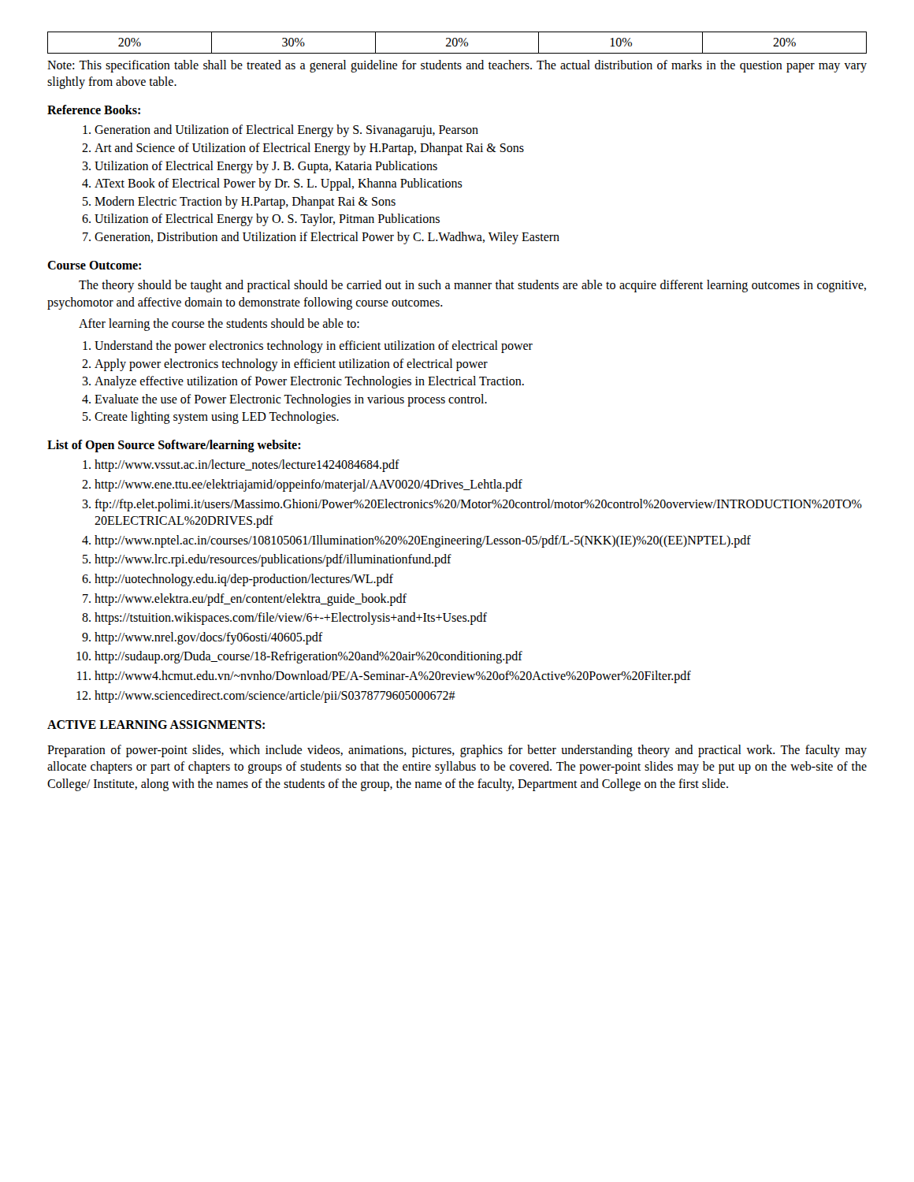| 20% | 30% | 20% | 10% | 20% |
Note: This specification table shall be treated as a general guideline for students and teachers. The actual distribution of marks in the question paper may vary slightly from above table.
Reference Books:
Generation and Utilization of Electrical Energy by S. Sivanagaruju, Pearson
Art and Science of Utilization of Electrical Energy by H.Partap, Dhanpat Rai & Sons
Utilization of Electrical Energy by J. B. Gupta, Kataria Publications
AText Book of Electrical Power by Dr. S. L. Uppal, Khanna Publications
Modern Electric Traction by H.Partap, Dhanpat Rai & Sons
Utilization of Electrical Energy by O. S. Taylor, Pitman Publications
Generation, Distribution and Utilization if Electrical Power by C. L.Wadhwa, Wiley Eastern
Course Outcome:
The theory should be taught and practical should be carried out in such a manner that students are able to acquire different learning outcomes in cognitive, psychomotor and affective domain to demonstrate following course outcomes.
After learning the course the students should be able to:
Understand the power electronics technology in efficient utilization of electrical power
Apply power electronics technology in efficient utilization of electrical power
Analyze effective utilization of Power Electronic Technologies in Electrical Traction.
Evaluate the use of Power Electronic Technologies in various process control.
Create lighting system using LED Technologies.
List of Open Source Software/learning website:
http://www.vssut.ac.in/lecture_notes/lecture1424084684.pdf
http://www.ene.ttu.ee/elektriajamid/oppeinfo/materjal/AAV0020/4Drives_Lehtla.pdf
ftp://ftp.elet.polimi.it/users/Massimo.Ghioni/Power%20Electronics%20/Motor%20control/motor%20control%20overview/INTRODUCTION%20TO%20ELECTRICAL%20DRIVES.pdf
http://www.nptel.ac.in/courses/108105061/Illumination%20%20Engineering/Lesson-05/pdf/L-5(NKK)(IE)%20((EE)NPTEL).pdf
http://www.lrc.rpi.edu/resources/publications/pdf/illuminationfund.pdf
http://uotechnology.edu.iq/dep-production/lectures/WL.pdf
http://www.elektra.eu/pdf_en/content/elektra_guide_book.pdf
https://tstuition.wikispaces.com/file/view/6+-+Electrolysis+and+Its+Uses.pdf
http://www.nrel.gov/docs/fy06osti/40605.pdf
http://sudaup.org/Duda_course/18-Refrigeration%20and%20air%20conditioning.pdf
http://www4.hcmut.edu.vn/~nvnho/Download/PE/A-Seminar-A%20review%20of%20Active%20Power%20Filter.pdf
http://www.sciencedirect.com/science/article/pii/S0378779605000672#
ACTIVE LEARNING ASSIGNMENTS:
Preparation of power-point slides, which include videos, animations, pictures, graphics for better understanding theory and practical work. The faculty may allocate chapters or part of chapters to groups of students so that the entire syllabus to be covered. The power-point slides may be put up on the web-site of the College/ Institute, along with the names of the students of the group, the name of the faculty, Department and College on the first slide.